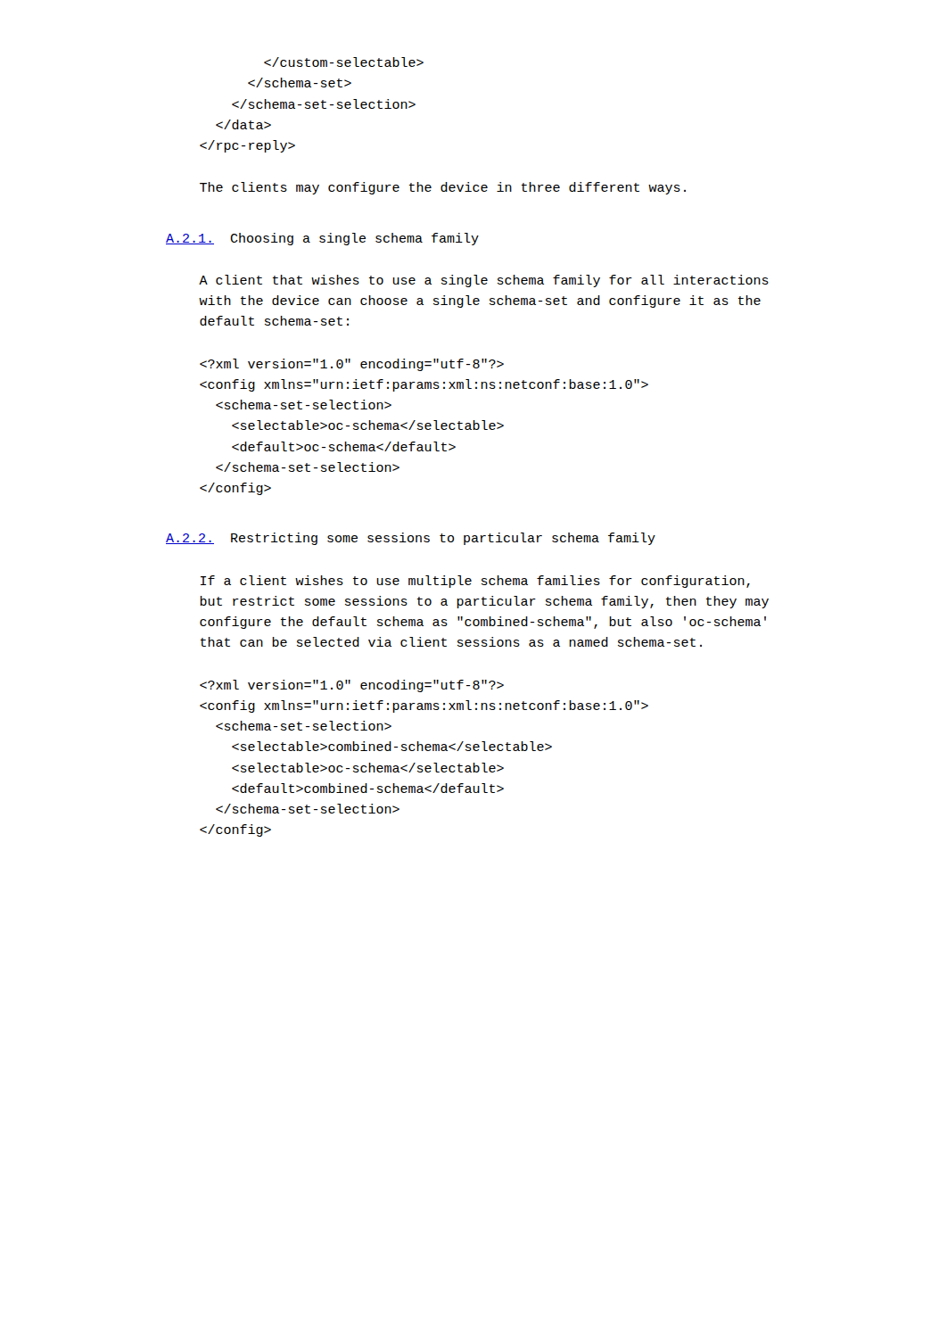</custom-selectable>
      </schema-set>
    </schema-set-selection>
  </data>
</rpc-reply>
The clients may configure the device in three different ways.
A.2.1. Choosing a single schema family
A client that wishes to use a single schema family for all interactions with the device can choose a single schema-set and configure it as the default schema-set:
<?xml version="1.0" encoding="utf-8"?>
<config xmlns="urn:ietf:params:xml:ns:netconf:base:1.0">
  <schema-set-selection>
    <selectable>oc-schema</selectable>
    <default>oc-schema</default>
  </schema-set-selection>
</config>
A.2.2. Restricting some sessions to particular schema family
If a client wishes to use multiple schema families for configuration, but restrict some sessions to a particular schema family, then they may configure the default schema as "combined-schema", but also 'oc-schema' that can be selected via client sessions as a named schema-set.
<?xml version="1.0" encoding="utf-8"?>
<config xmlns="urn:ietf:params:xml:ns:netconf:base:1.0">
  <schema-set-selection>
    <selectable>combined-schema</selectable>
    <selectable>oc-schema</selectable>
    <default>combined-schema</default>
  </schema-set-selection>
</config>